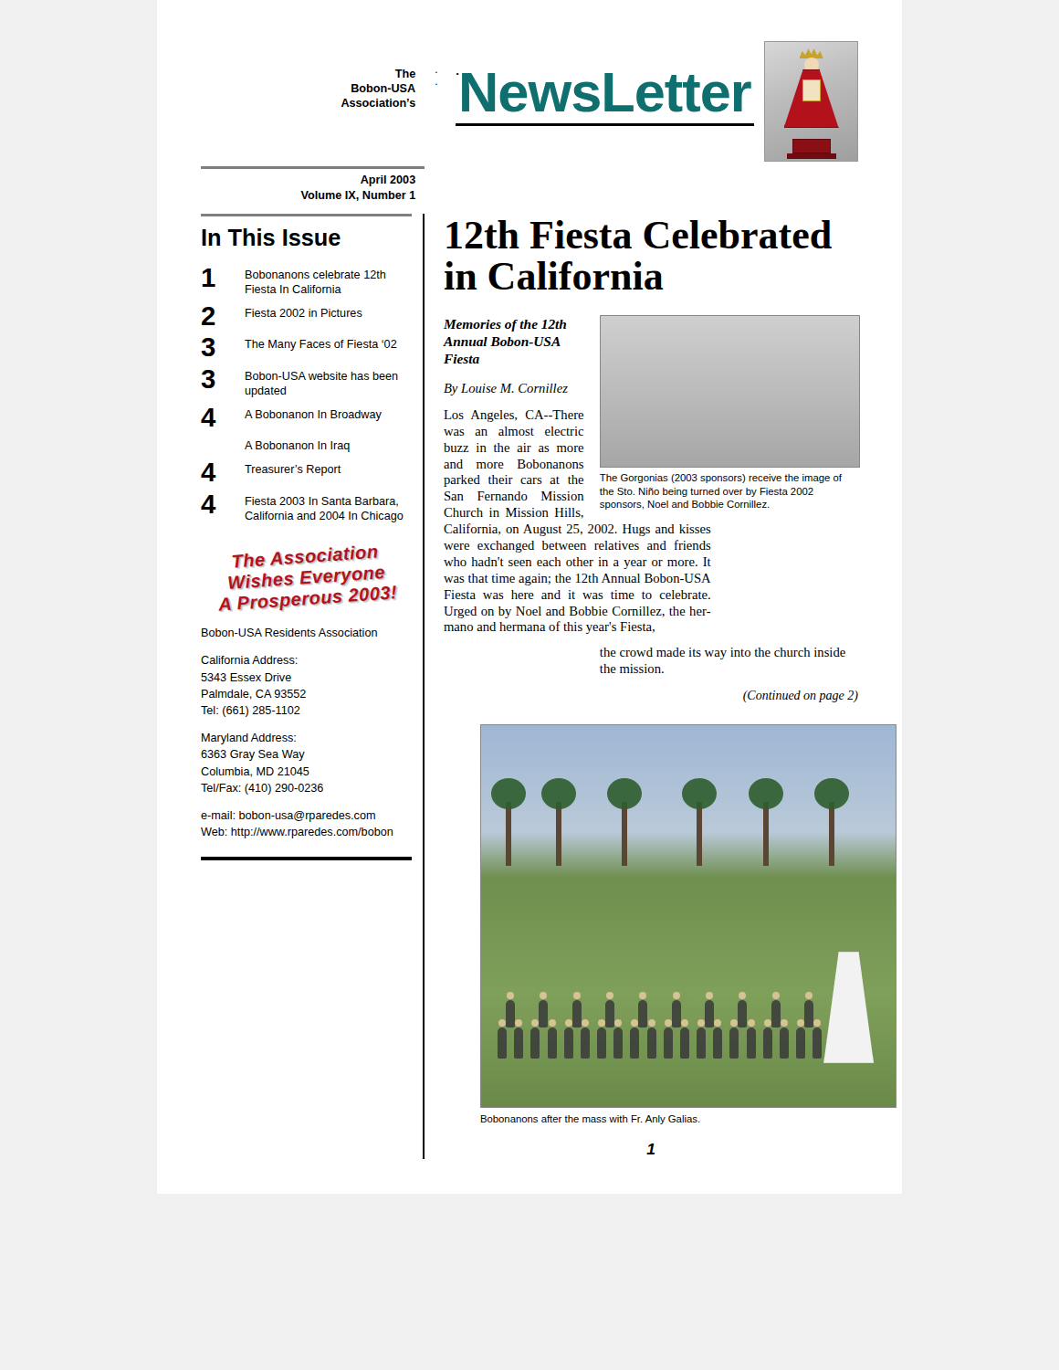The
Bobon-USA
Association’s
.
.
. News Letter
April 2003
Volume IX, Number 1
In This Issue
| 1 | Bobonanons celebrate 12th Fiesta In California |
| 2 | Fiesta 2002 in Pictures |
| 3 | The Many Faces of Fiesta ‘02 |
| 3 | Bobon-USA website has been updated |
| 4 | A Bobonanon In Broadway |
| | A Bobonanon In Iraq |
| 4 | Treasurer’s Report |
| 4 | Fiesta 2003 In Santa Barbara, California and 2004 In Chicago |
The Association Wishes Everyone A Prosperous 2003!
Bobon-USA Residents Association
California Address:
5343 Essex Drive
Palmdale, CA 93552
Tel: (661) 285-1102
Maryland Address:
6363 Gray Sea Way
Columbia, MD 21045
Tel/Fax: (410) 290-0236
e-mail: bobon-usa@rparedes.com
Web: http://www.rparedes.com/bobon
12th Fiesta Celebrated in California
The Gorgonias (2003 sponsors) receive the image of the Sto. Niño being turned over by Fiesta 2002 sponsors, Noel and Bobbie Cornillez.
Memories of the 12th Annual Bobon-USA Fiesta
By Louise M. Cornillez
Los Angeles, CA--There was an almost electric buzz in the air as more and more Bobonanons parked their cars at the San Fernando Mission Church in Mission Hills, California, on August 25, 2002. Hugs and kisses were exchanged between relatives and friends who hadn't seen each other in a year or more. It was that time again; the 12th Annual Bobon-USA Fiesta was here and it was time to celebrate. Urged on by Noel and Bobbie Cornillez, the hermano and hermana of this year's Fiesta,
the crowd made its way into the church inside the mission.
(Continued on page 2)
Bobonanons after the mass with Fr. Anly Galias.
1